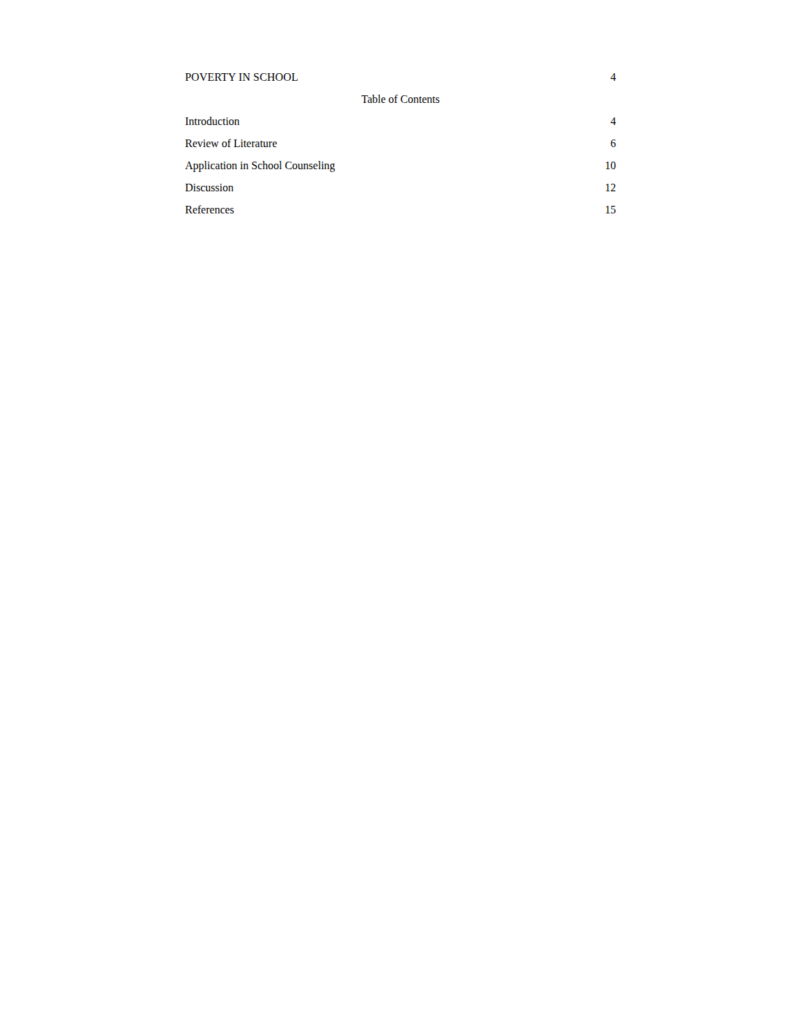Poverty in School 4
Table of Contents
Introduction 4
Review of Literature 6
Application in School Counseling 10
Discussion 12
References 15